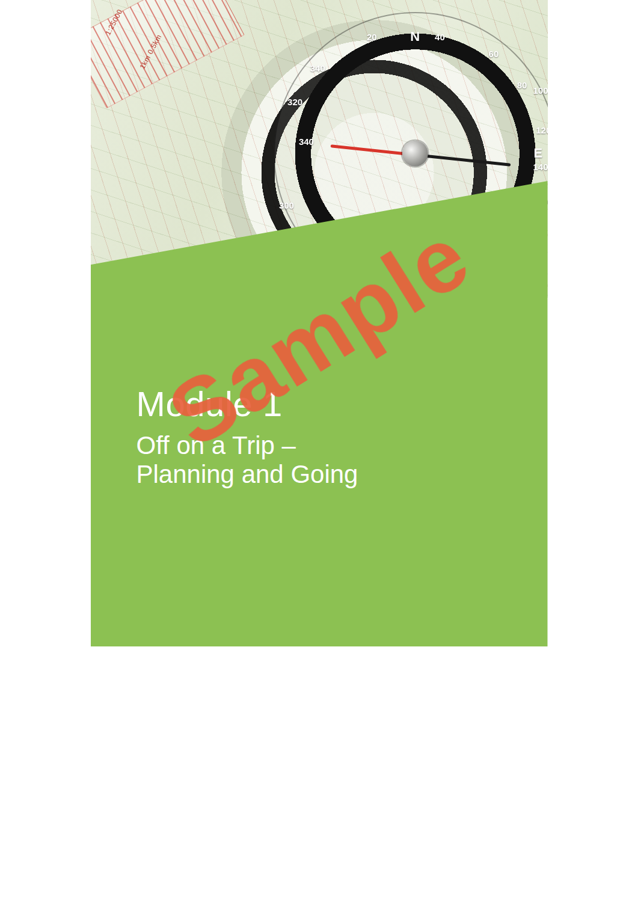1:25000
1km 0.5km
N E S 20 40 60 80 100 120 140 160 300 320 340 340
Module 1
Off on a Trip –
Planning and Going
Sample